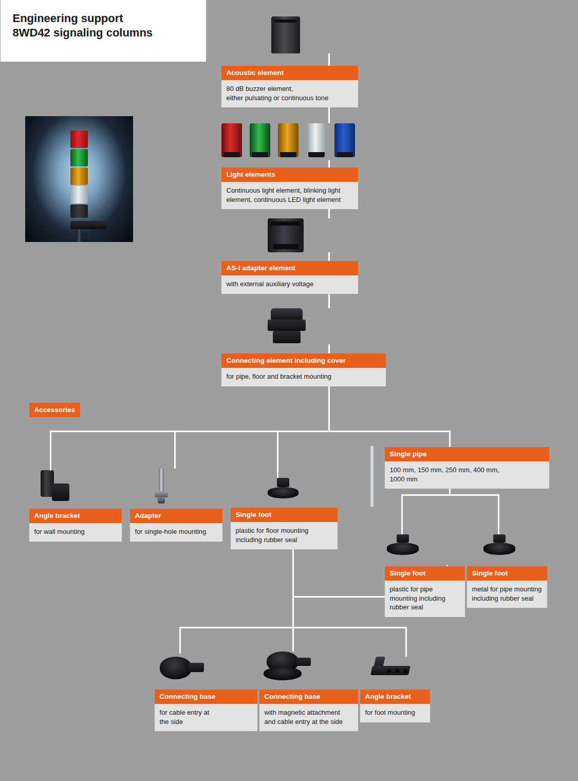Engineering support
8WD42 signaling columns
Acoustic element
80 dB buzzer element,
either pulsating or continuous tone
Light elements
Continuous light element, blinking light element, continuous LED light element
AS-I adapter element
with external auxiliary voltage
Connecting element including cover
for pipe, floor and bracket mounting
Accessories
Angle bracket
for wall mounting
Adapter
for single-hole mounting
Single foot
plastic for floor mounting including rubber seal
Single pipe
100 mm, 150 mm, 250 mm, 400 mm,
1000 mm
Single foot
plastic for pipe mounting including rubber seal
Single foot
metal for pipe mounting including rubber seal
Connecting base
for cable entry at
the side
Connecting base
with magnetic attachment and cable entry at the side
Angle bracket
for foot mounting